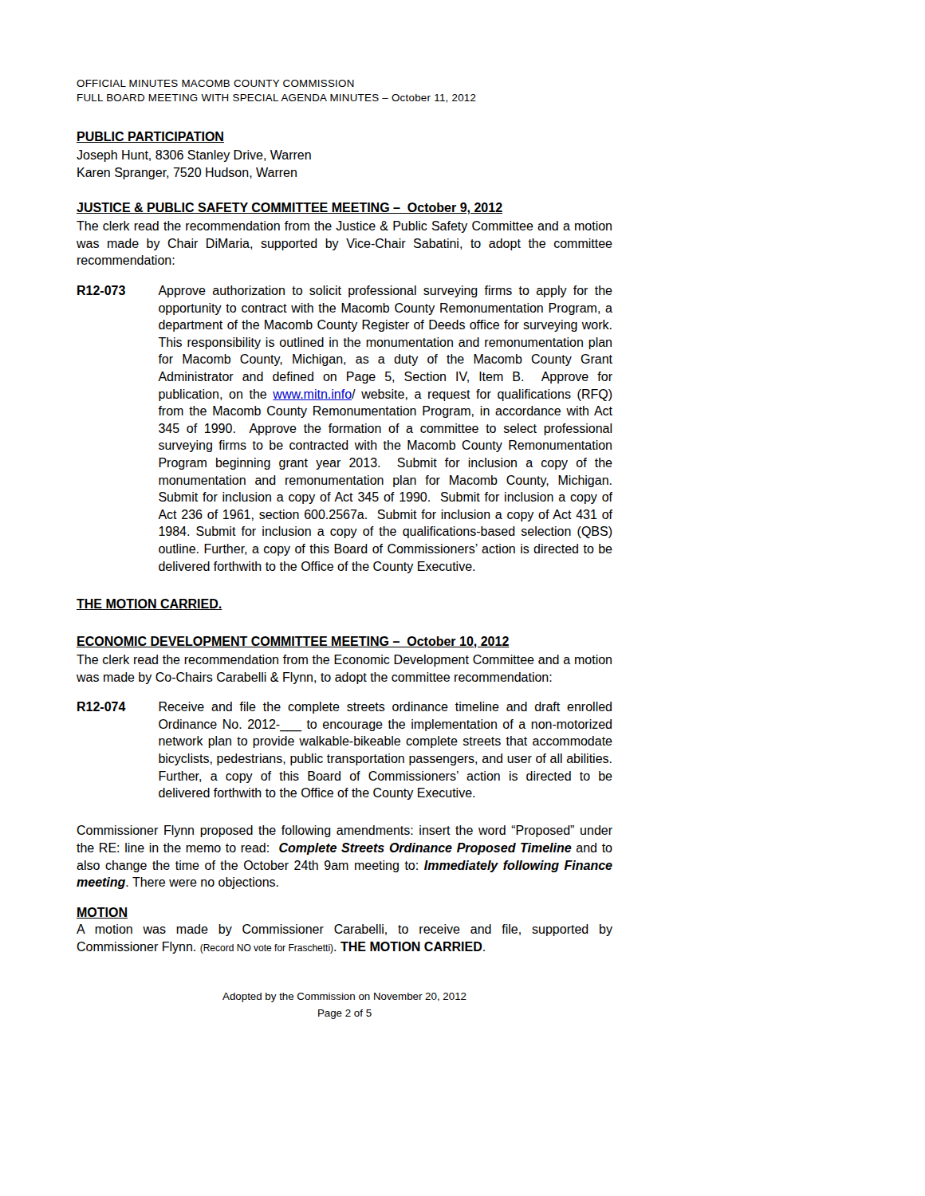OFFICIAL MINUTES MACOMB COUNTY COMMISSION
FULL BOARD MEETING WITH SPECIAL AGENDA MINUTES – October 11, 2012
PUBLIC PARTICIPATION
Joseph Hunt, 8306 Stanley Drive, Warren
Karen Spranger, 7520 Hudson, Warren
JUSTICE & PUBLIC SAFETY COMMITTEE MEETING – October 9, 2012
The clerk read the recommendation from the Justice & Public Safety Committee and a motion was made by Chair DiMaria, supported by Vice-Chair Sabatini, to adopt the committee recommendation:
R12-073
Approve authorization to solicit professional surveying firms to apply for the opportunity to contract with the Macomb County Remonumentation Program, a department of the Macomb County Register of Deeds office for surveying work. This responsibility is outlined in the monumentation and remonumentation plan for Macomb County, Michigan, as a duty of the Macomb County Grant Administrator and defined on Page 5, Section IV, Item B. Approve for publication, on the www.mitn.info/ website, a request for qualifications (RFQ) from the Macomb County Remonumentation Program, in accordance with Act 345 of 1990. Approve the formation of a committee to select professional surveying firms to be contracted with the Macomb County Remonumentation Program beginning grant year 2013. Submit for inclusion a copy of the monumentation and remonumentation plan for Macomb County, Michigan. Submit for inclusion a copy of Act 345 of 1990. Submit for inclusion a copy of Act 236 of 1961, section 600.2567a. Submit for inclusion a copy of Act 431 of 1984. Submit for inclusion a copy of the qualifications-based selection (QBS) outline. Further, a copy of this Board of Commissioners’ action is directed to be delivered forthwith to the Office of the County Executive.
THE MOTION CARRIED.
ECONOMIC DEVELOPMENT COMMITTEE MEETING – October 10, 2012
The clerk read the recommendation from the Economic Development Committee and a motion was made by Co-Chairs Carabelli & Flynn, to adopt the committee recommendation:
R12-074
Receive and file the complete streets ordinance timeline and draft enrolled Ordinance No. 2012-___ to encourage the implementation of a non-motorized network plan to provide walkable-bikeable complete streets that accommodate bicyclists, pedestrians, public transportation passengers, and user of all abilities. Further, a copy of this Board of Commissioners’ action is directed to be delivered forthwith to the Office of the County Executive.
Commissioner Flynn proposed the following amendments: insert the word “Proposed” under the RE: line in the memo to read: Complete Streets Ordinance Proposed Timeline and to also change the time of the October 24th 9am meeting to: Immediately following Finance meeting. There were no objections.
MOTION
A motion was made by Commissioner Carabelli, to receive and file, supported by Commissioner Flynn. (Record NO vote for Fraschetti). THE MOTION CARRIED.
Adopted by the Commission on November 20, 2012
Page 2 of 5